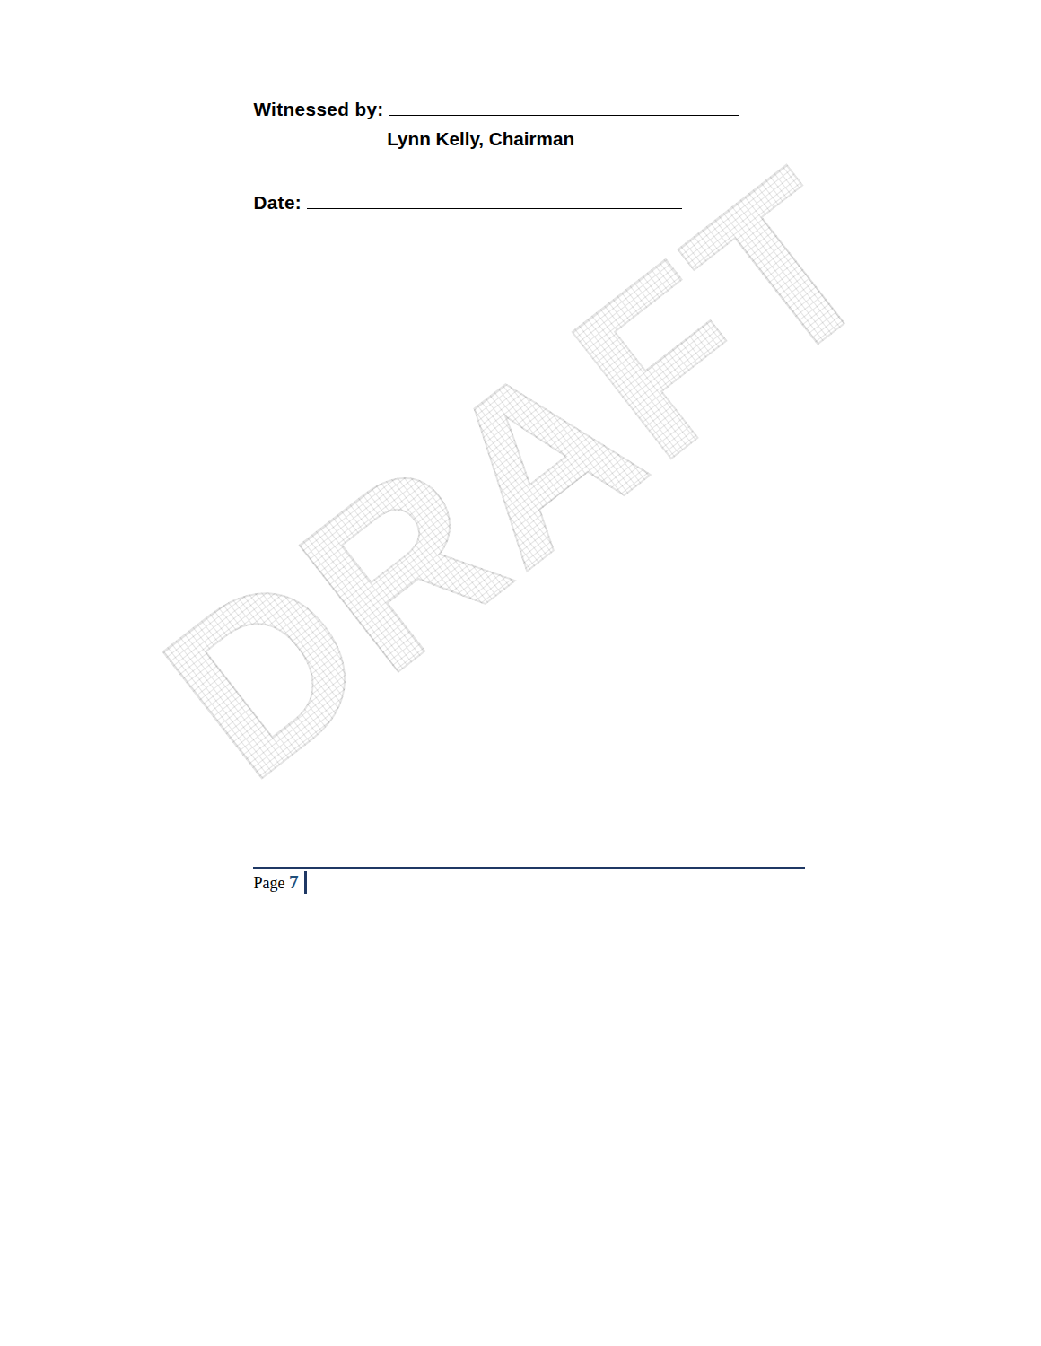DRAFT
Witnessed by:
Lynn Kelly, Chairman
Date:
Page 7